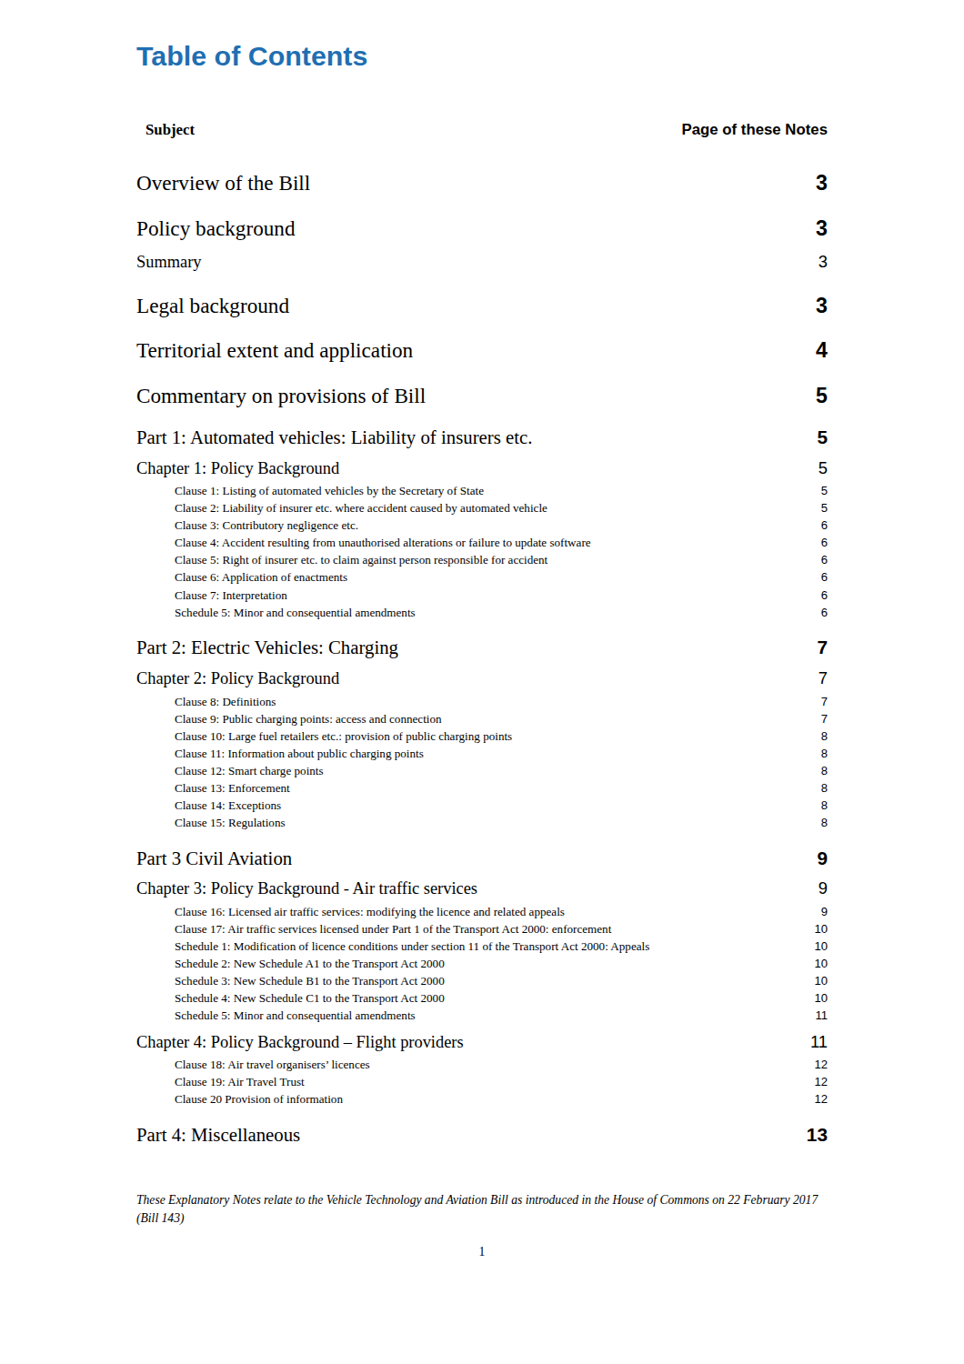Table of Contents
Subject Page of these Notes
Overview of the Bill 3
Policy background 3
Summary 3
Legal background 3
Territorial extent and application 4
Commentary on provisions of Bill 5
Part 1: Automated vehicles: Liability of insurers etc. 5
Chapter 1: Policy Background 5
Clause 1: Listing of automated vehicles by the Secretary of State 5
Clause 2: Liability of insurer etc. where accident caused by automated vehicle 5
Clause 3: Contributory negligence etc. 6
Clause 4: Accident resulting from unauthorised alterations or failure to update software 6
Clause 5: Right of insurer etc. to claim against person responsible for accident 6
Clause 6: Application of enactments 6
Clause 7: Interpretation 6
Schedule 5: Minor and consequential amendments 6
Part 2: Electric Vehicles: Charging 7
Chapter 2: Policy Background 7
Clause 8: Definitions 7
Clause 9: Public charging points: access and connection 7
Clause 10: Large fuel retailers etc.: provision of public charging points 8
Clause 11: Information about public charging points 8
Clause 12: Smart charge points 8
Clause 13: Enforcement 8
Clause 14: Exceptions 8
Clause 15: Regulations 8
Part 3 Civil Aviation 9
Chapter 3: Policy Background - Air traffic services 9
Clause 16: Licensed air traffic services: modifying the licence and related appeals 9
Clause 17: Air traffic services licensed under Part 1 of the Transport Act 2000: enforcement 10
Schedule 1: Modification of licence conditions under section 11 of the Transport Act 2000: Appeals 10
Schedule 2: New Schedule A1 to the Transport Act 200010
Schedule 3: New Schedule B1 to the Transport Act 200010
Schedule 4: New Schedule C1 to the Transport Act 200010
Schedule 5: Minor and consequential amendments 11
Chapter 4: Policy Background – Flight providers 11
Clause 18: Air travel organisers’ licences 12
Clause 19: Air Travel Trust 12
Clause 20 Provision of information 12
Part 4: Miscellaneous 13
These Explanatory Notes relate to the Vehicle Technology and Aviation Bill as introduced in the House of Commons on 22 February 2017 (Bill 143)
1